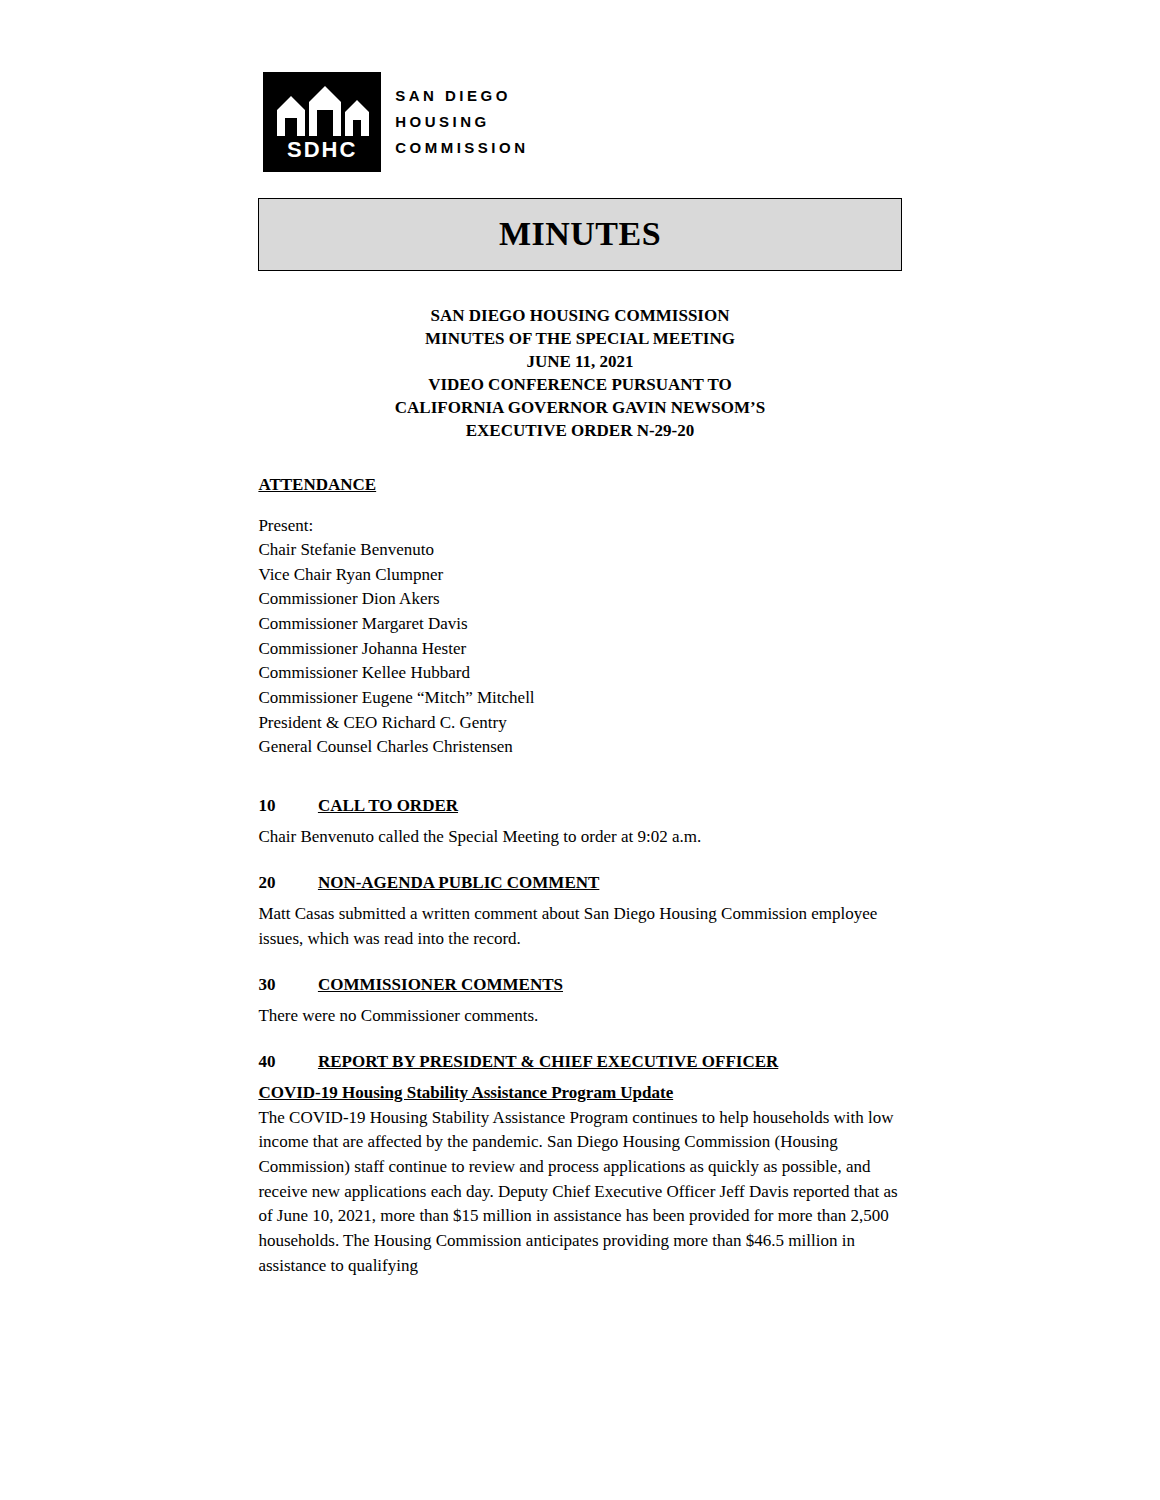SDHC
San Diego
Housing
Commission
MINUTES
San Diego Housing Commission
Minutes of the Special Meeting
June 11, 2021
Video Conference Pursuant to
California Governor Gavin Newsom’s
Executive Order N-29-20
ATTENDANCE
Present:
Chair Stefanie Benvenuto
Vice Chair Ryan Clumpner
Commissioner Dion Akers
Commissioner Margaret Davis
Commissioner Johanna Hester
Commissioner Kellee Hubbard
Commissioner Eugene “Mitch” Mitchell
President & CEO Richard C. Gentry
General Counsel Charles Christensen
10
Call to Order
Chair Benvenuto called the Special Meeting to order at 9:02 a.m.
20
Non-Agenda Public Comment
Matt Casas submitted a written comment about San Diego Housing Commission employee issues, which was read into the record.
30
Commissioner Comments
There were no Commissioner comments.
40
Report by President & Chief Executive Officer
COVID-19 Housing Stability Assistance Program Update
The COVID-19 Housing Stability Assistance Program continues to help households with low income that are affected by the pandemic. San Diego Housing Commission (Housing Commission) staff continue to review and process applications as quickly as possible, and receive new applications each day. Deputy Chief Executive Officer Jeff Davis reported that as of June 10, 2021, more than $15 million in assistance has been provided for more than 2,500 households. The Housing Commission anticipates providing more than $46.5 million in assistance to qualifying